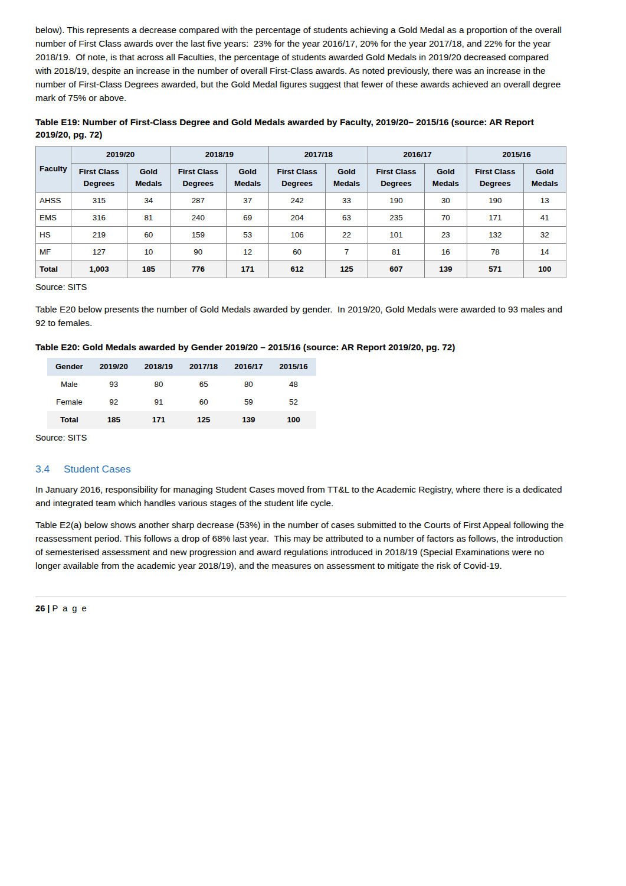below). This represents a decrease compared with the percentage of students achieving a Gold Medal as a proportion of the overall number of First Class awards over the last five years: 23% for the year 2016/17, 20% for the year 2017/18, and 22% for the year 2018/19. Of note, is that across all Faculties, the percentage of students awarded Gold Medals in 2019/20 decreased compared with 2018/19, despite an increase in the number of overall First-Class awards. As noted previously, there was an increase in the number of First-Class Degrees awarded, but the Gold Medal figures suggest that fewer of these awards achieved an overall degree mark of 75% or above.
Table E19: Number of First-Class Degree and Gold Medals awarded by Faculty, 2019/20– 2015/16 (source: AR Report 2019/20, pg. 72)
| Faculty | 2019/20 | 2018/19 | 2017/18 | 2016/17 | 2015/16 |
| --- | --- | --- | --- | --- | --- |
| First Class Degrees | Gold Medals | First Class Degrees | Gold Medals | First Class Degrees | Gold Medals | First Class Degrees | Gold Medals | First Class Degrees | Gold Medals |
| AHSS | 315 | 34 | 287 | 37 | 242 | 33 | 190 | 30 | 190 | 13 |
| EMS | 316 | 81 | 240 | 69 | 204 | 63 | 235 | 70 | 171 | 41 |
| HS | 219 | 60 | 159 | 53 | 106 | 22 | 101 | 23 | 132 | 32 |
| MF | 127 | 10 | 90 | 12 | 60 | 7 | 81 | 16 | 78 | 14 |
| Total | 1,003 | 185 | 776 | 171 | 612 | 125 | 607 | 139 | 571 | 100 |
Source: SITS
Table E20 below presents the number of Gold Medals awarded by gender. In 2019/20, Gold Medals were awarded to 93 males and 92 to females.
Table E20: Gold Medals awarded by Gender 2019/20 – 2015/16 (source: AR Report 2019/20, pg. 72)
| Gender | 2019/20 | 2018/19 | 2017/18 | 2016/17 | 2015/16 |
| --- | --- | --- | --- | --- | --- |
| Male | 93 | 80 | 65 | 80 | 48 |
| Female | 92 | 91 | 60 | 59 | 52 |
| Total | 185 | 171 | 125 | 139 | 100 |
Source: SITS
3.4 Student Cases
In January 2016, responsibility for managing Student Cases moved from TT&L to the Academic Registry, where there is a dedicated and integrated team which handles various stages of the student life cycle.
Table E2(a) below shows another sharp decrease (53%) in the number of cases submitted to the Courts of First Appeal following the reassessment period. This follows a drop of 68% last year. This may be attributed to a number of factors as follows, the introduction of semesterised assessment and new progression and award regulations introduced in 2018/19 (Special Examinations were no longer available from the academic year 2018/19), and the measures on assessment to mitigate the risk of Covid-19.
26 | P a g e